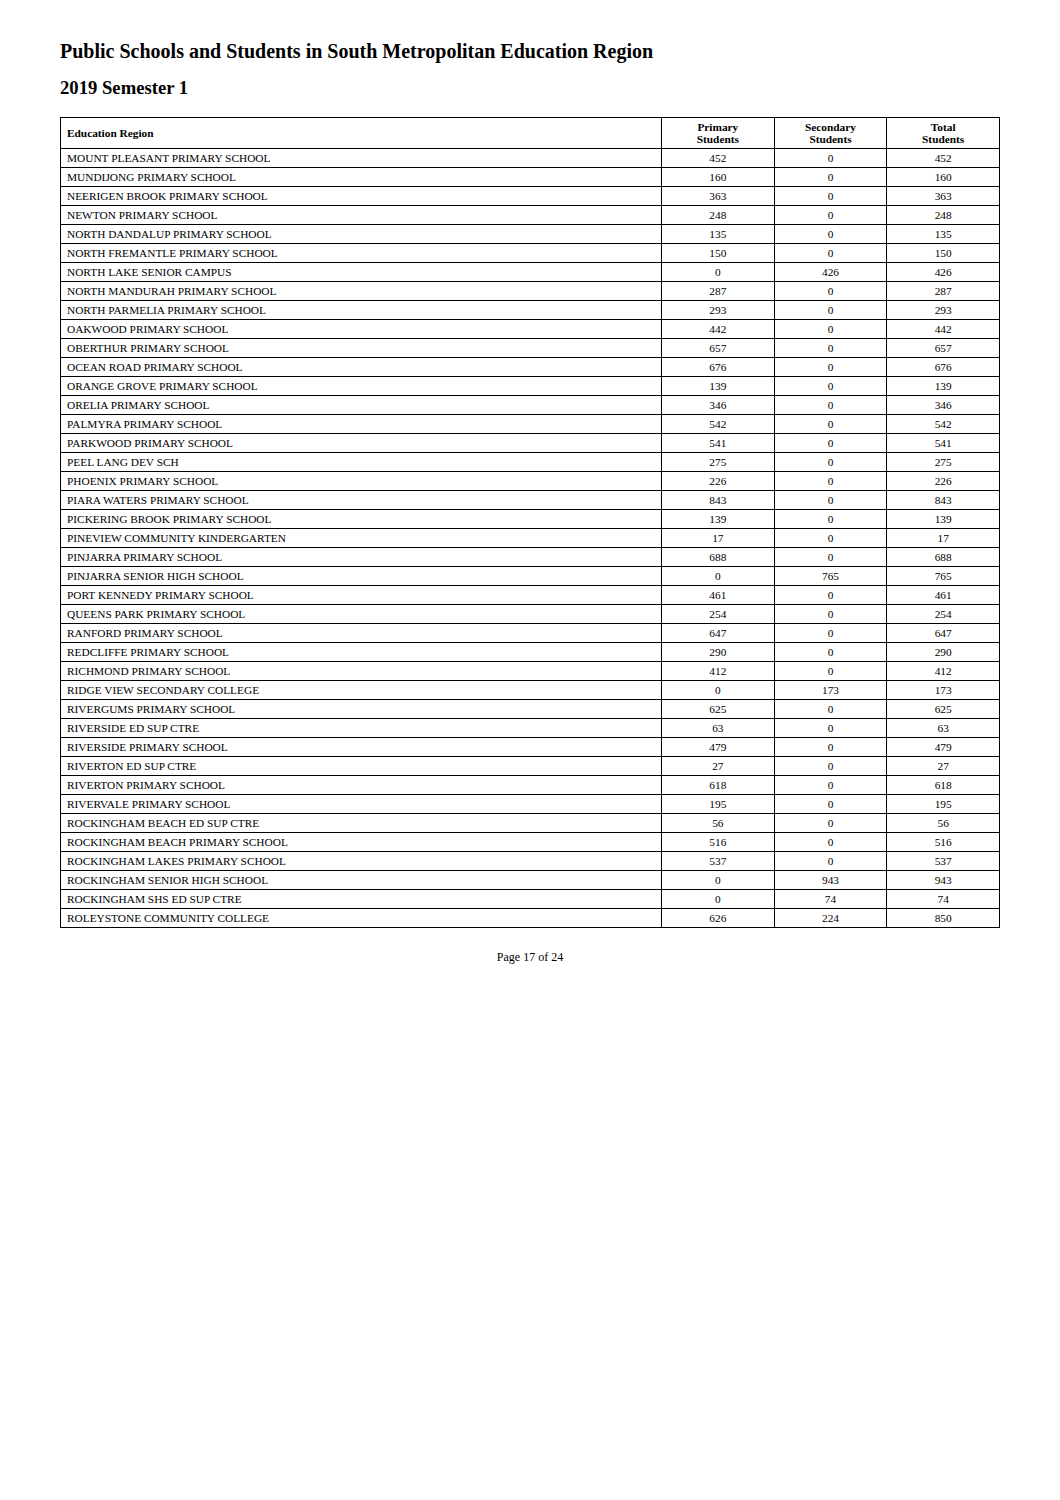Public Schools and Students in South Metropolitan Education Region
2019 Semester 1
| Education Region | Primary Students | Secondary Students | Total Students |
| --- | --- | --- | --- |
| MOUNT PLEASANT PRIMARY SCHOOL | 452 | 0 | 452 |
| MUNDIJONG PRIMARY SCHOOL | 160 | 0 | 160 |
| NEERIGEN BROOK PRIMARY SCHOOL | 363 | 0 | 363 |
| NEWTON PRIMARY SCHOOL | 248 | 0 | 248 |
| NORTH DANDALUP PRIMARY SCHOOL | 135 | 0 | 135 |
| NORTH FREMANTLE PRIMARY SCHOOL | 150 | 0 | 150 |
| NORTH LAKE SENIOR CAMPUS | 0 | 426 | 426 |
| NORTH MANDURAH PRIMARY SCHOOL | 287 | 0 | 287 |
| NORTH PARMELIA PRIMARY SCHOOL | 293 | 0 | 293 |
| OAKWOOD PRIMARY SCHOOL | 442 | 0 | 442 |
| OBERTHUR PRIMARY SCHOOL | 657 | 0 | 657 |
| OCEAN ROAD PRIMARY SCHOOL | 676 | 0 | 676 |
| ORANGE GROVE PRIMARY SCHOOL | 139 | 0 | 139 |
| ORELIA PRIMARY SCHOOL | 346 | 0 | 346 |
| PALMYRA PRIMARY SCHOOL | 542 | 0 | 542 |
| PARKWOOD PRIMARY SCHOOL | 541 | 0 | 541 |
| PEEL LANG DEV SCH | 275 | 0 | 275 |
| PHOENIX PRIMARY SCHOOL | 226 | 0 | 226 |
| PIARA WATERS PRIMARY SCHOOL | 843 | 0 | 843 |
| PICKERING BROOK PRIMARY SCHOOL | 139 | 0 | 139 |
| PINEVIEW COMMUNITY KINDERGARTEN | 17 | 0 | 17 |
| PINJARRA PRIMARY SCHOOL | 688 | 0 | 688 |
| PINJARRA SENIOR HIGH SCHOOL | 0 | 765 | 765 |
| PORT KENNEDY PRIMARY SCHOOL | 461 | 0 | 461 |
| QUEENS PARK PRIMARY SCHOOL | 254 | 0 | 254 |
| RANFORD PRIMARY SCHOOL | 647 | 0 | 647 |
| REDCLIFFE PRIMARY SCHOOL | 290 | 0 | 290 |
| RICHMOND PRIMARY SCHOOL | 412 | 0 | 412 |
| RIDGE VIEW SECONDARY COLLEGE | 0 | 173 | 173 |
| RIVERGUMS PRIMARY SCHOOL | 625 | 0 | 625 |
| RIVERSIDE ED SUP CTRE | 63 | 0 | 63 |
| RIVERSIDE PRIMARY SCHOOL | 479 | 0 | 479 |
| RIVERTON ED SUP CTRE | 27 | 0 | 27 |
| RIVERTON PRIMARY SCHOOL | 618 | 0 | 618 |
| RIVERVALE PRIMARY SCHOOL | 195 | 0 | 195 |
| ROCKINGHAM BEACH ED SUP CTRE | 56 | 0 | 56 |
| ROCKINGHAM BEACH PRIMARY SCHOOL | 516 | 0 | 516 |
| ROCKINGHAM LAKES PRIMARY SCHOOL | 537 | 0 | 537 |
| ROCKINGHAM SENIOR HIGH SCHOOL | 0 | 943 | 943 |
| ROCKINGHAM SHS ED SUP CTRE | 0 | 74 | 74 |
| ROLEYSTONE COMMUNITY COLLEGE | 626 | 224 | 850 |
Page 17 of 24